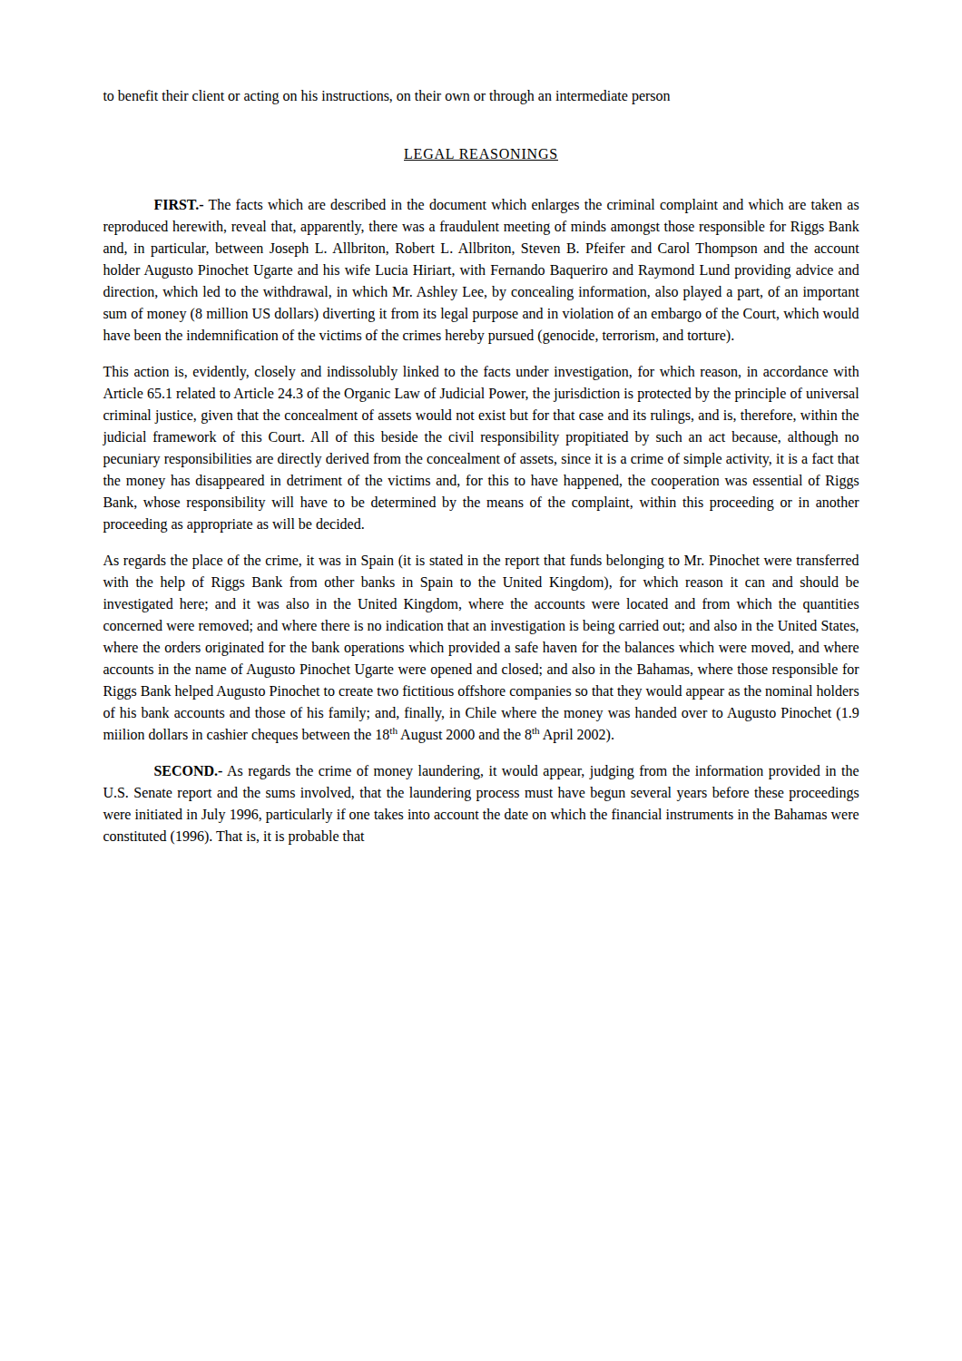to benefit their client or acting on his instructions, on their own or through an intermediate person
LEGAL REASONINGS
FIRST.- The facts which are described in the document which enlarges the criminal complaint and which are taken as reproduced herewith, reveal that, apparently, there was a fraudulent meeting of minds amongst those responsible for Riggs Bank and, in particular, between Joseph L. Allbriton, Robert L. Allbriton, Steven B. Pfeifer and Carol Thompson and the account holder Augusto Pinochet Ugarte and his wife Lucia Hiriart, with Fernando Baqueriro and Raymond Lund providing advice and direction, which led to the withdrawal, in which Mr. Ashley Lee, by concealing information, also played a part, of an important sum of money (8 million US dollars) diverting it from its legal purpose and in violation of an embargo of the Court, which would have been the indemnification of the victims of the crimes hereby pursued (genocide, terrorism, and torture).
This action is, evidently, closely and indissolubly linked to the facts under investigation, for which reason, in accordance with Article 65.1 related to Article 24.3 of the Organic Law of Judicial Power, the jurisdiction is protected by the principle of universal criminal justice, given that the concealment of assets would not exist but for that case and its rulings, and is, therefore, within the judicial framework of this Court. All of this beside the civil responsibility propitiated by such an act because, although no pecuniary responsibilities are directly derived from the concealment of assets, since it is a crime of simple activity, it is a fact that the money has disappeared in detriment of the victims and, for this to have happened, the cooperation was essential of Riggs Bank, whose responsibility will have to be determined by the means of the complaint, within this proceeding or in another proceeding as appropriate as will be decided.
As regards the place of the crime, it was in Spain (it is stated in the report that funds belonging to Mr. Pinochet were transferred with the help of Riggs Bank from other banks in Spain to the United Kingdom), for which reason it can and should be investigated here; and it was also in the United Kingdom, where the accounts were located and from which the quantities concerned were removed; and where there is no indication that an investigation is being carried out; and also in the United States, where the orders originated for the bank operations which provided a safe haven for the balances which were moved, and where accounts in the name of Augusto Pinochet Ugarte were opened and closed; and also in the Bahamas, where those responsible for Riggs Bank helped Augusto Pinochet to create two fictitious offshore companies so that they would appear as the nominal holders of his bank accounts and those of his family; and, finally, in Chile where the money was handed over to Augusto Pinochet (1.9 miilion dollars in cashier cheques between the 18th August 2000 and the 8th April 2002).
SECOND.- As regards the crime of money laundering, it would appear, judging from the information provided in the U.S. Senate report and the sums involved, that the laundering process must have begun several years before these proceedings were initiated in July 1996, particularly if one takes into account the date on which the financial instruments in the Bahamas were constituted (1996). That is, it is probable that